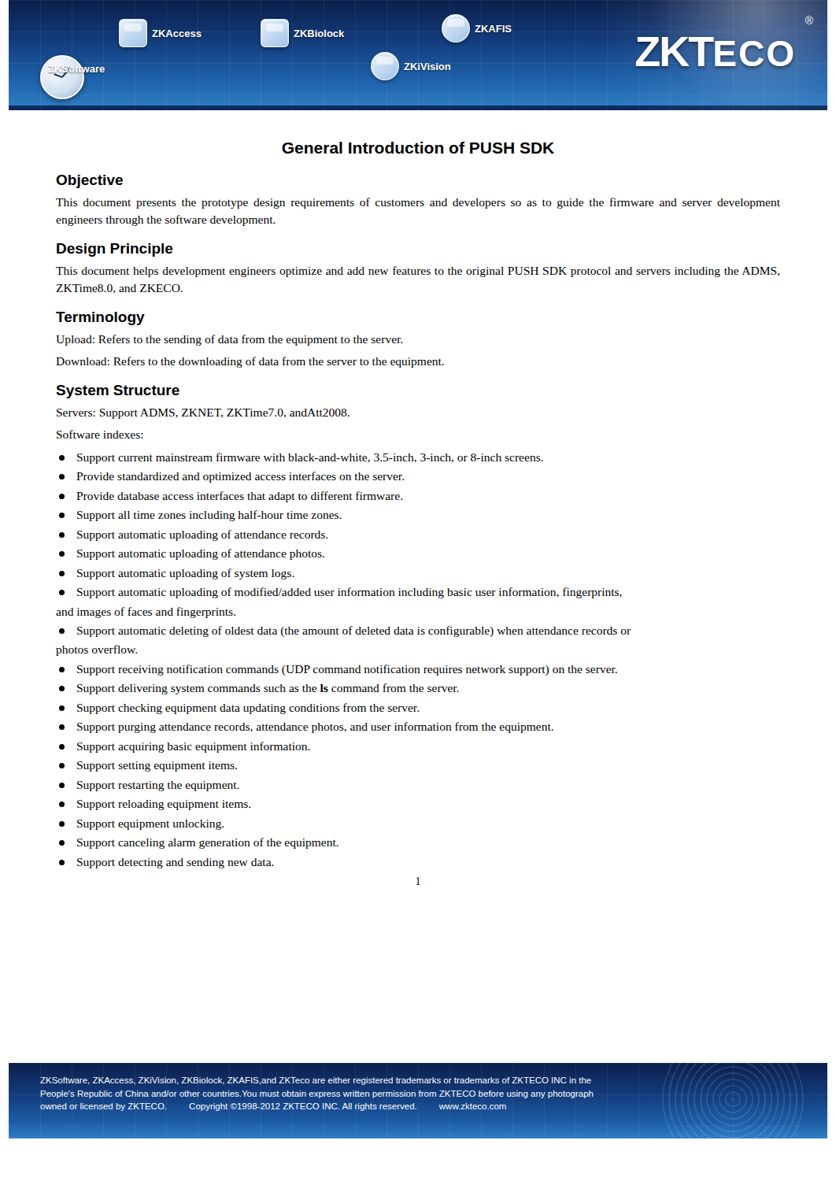ZKAccess
ZKBiolock
ZKAFIS
ZKiVision
ZKSoftware
®
ZKTECO
General Introduction of PUSH SDK
Objective
This document presents the prototype design requirements of customers and developers so as to guide the firmware and server development engineers through the software development.
Design Principle
This document helps development engineers optimize and add new features to the original PUSH SDK protocol and servers including the ADMS, ZKTime8.0, and ZKECO.
Terminology
Upload: Refers to the sending of data from the equipment to the server.
Download: Refers to the downloading of data from the server to the equipment.
System Structure
Servers: Support ADMS, ZKNET, ZKTime7.0, andAtt2008.
Software indexes:
Support current mainstream firmware with black-and-white, 3.5-inch, 3-inch, or 8-inch screens.
Provide standardized and optimized access interfaces on the server.
Provide database access interfaces that adapt to different firmware.
Support all time zones including half-hour time zones.
Support automatic uploading of attendance records.
Support automatic uploading of attendance photos.
Support automatic uploading of system logs.
Support automatic uploading of modified/added user information including basic user information, fingerprints,
and images of faces and fingerprints.
Support automatic deleting of oldest data (the amount of deleted data is configurable) when attendance records or
photos overflow.
Support receiving notification commands (UDP command notification requires network support) on the server.
Support delivering system commands such as the ls command from the server.
Support checking equipment data updating conditions from the server.
Support purging attendance records, attendance photos, and user information from the equipment.
Support acquiring basic equipment information.
Support setting equipment items.
Support restarting the equipment.
Support reloading equipment items.
Support equipment unlocking.
Support canceling alarm generation of the equipment.
Support detecting and sending new data.
1
ZKSoftware, ZKAccess, ZKiVision, ZKBiolock, ZKAFIS,and ZKTeco are either registered trademarks or trademarks of ZKTECO INC in the
People's Republic of China and/or other countries.You must obtain express written permission from ZKTECO before using any photograph
owned or licensed by ZKTECO. Copyright ©1998-2012 ZKTECO INC. All rights reserved. www.zkteco.com